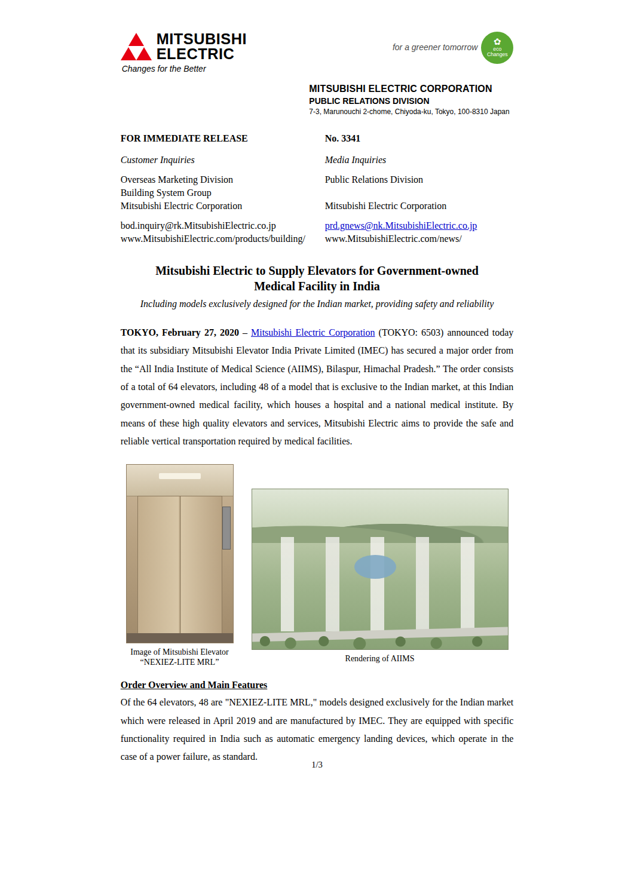MITSUBISHI ELECTRIC
Changes for the Better
for a greener tomorrow
✿
eco
Changes
MITSUBISHI ELECTRIC CORPORATION
PUBLIC RELATIONS DIVISION
7-3, Marunouchi 2-chome, Chiyoda-ku, Tokyo, 100-8310 Japan
FOR IMMEDIATE RELEASE
No. 3341
| Customer Inquiries | Media Inquiries |
| Overseas Marketing Division Building System Group Mitsubishi Electric Corporation | Public Relations Division Mitsubishi Electric Corporation |
| bod.inquiry@rk.MitsubishiElectric.co.jp www.MitsubishiElectric.com/products/building/ | prd.gnews@nk.MitsubishiElectric.co.jp www.MitsubishiElectric.com/news/ |
Mitsubishi Electric to Supply Elevators for Government-owned
Medical Facility in India
Including models exclusively designed for the Indian market, providing safety and reliability
TOKYO, February 27, 2020 – Mitsubishi Electric Corporation (TOKYO: 6503) announced today that its subsidiary Mitsubishi Elevator India Private Limited (IMEC) has secured a major order from the “All India Institute of Medical Science (AIIMS), Bilaspur, Himachal Pradesh.” The order consists of a total of 64 elevators, including 48 of a model that is exclusive to the Indian market, at this Indian government-owned medical facility, which houses a hospital and a national medical institute. By means of these high quality elevators and services, Mitsubishi Electric aims to provide the safe and reliable vertical transportation required by medical facilities.
Image of Mitsubishi Elevator
“NEXIEZ-LITE MRL”
Rendering of AIIMS
Order Overview and Main Features
Of the 64 elevators, 48 are "NEXIEZ-LITE MRL," models designed exclusively for the Indian market which were released in April 2019 and are manufactured by IMEC. They are equipped with specific functionality required in India such as automatic emergency landing devices, which operate in the case of a power failure, as standard.
1/3